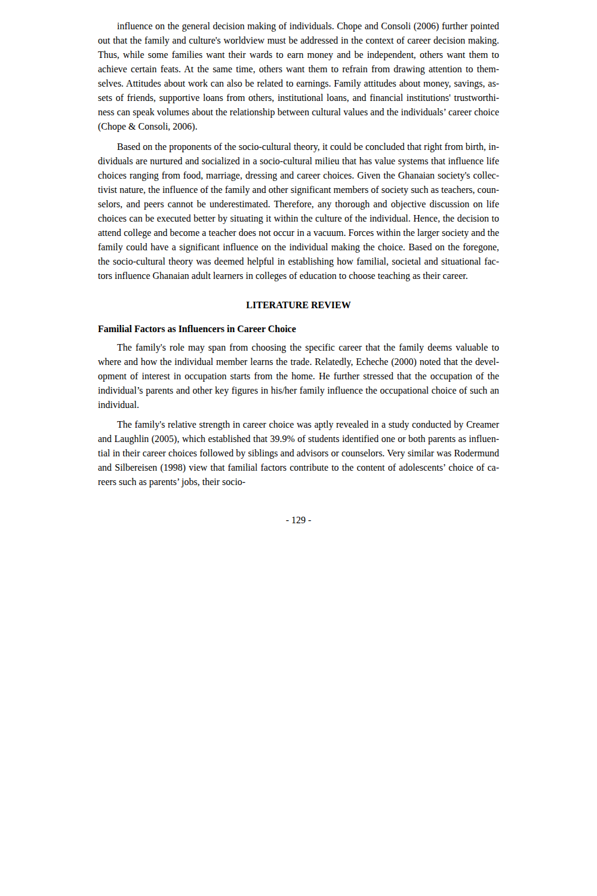influence on the general decision making of individuals. Chope and Consoli (2006) further pointed out that the family and culture's worldview must be addressed in the context of career decision making. Thus, while some families want their wards to earn money and be independent, others want them to achieve certain feats. At the same time, others want them to refrain from drawing attention to themselves. Attitudes about work can also be related to earnings. Family attitudes about money, savings, assets of friends, supportive loans from others, institutional loans, and financial institutions' trustworthiness can speak volumes about the relationship between cultural values and the individuals’ career choice (Chope & Consoli, 2006).
Based on the proponents of the socio-cultural theory, it could be concluded that right from birth, individuals are nurtured and socialized in a socio-cultural milieu that has value systems that influence life choices ranging from food, marriage, dressing and career choices. Given the Ghanaian society's collectivist nature, the influence of the family and other significant members of society such as teachers, counselors, and peers cannot be underestimated. Therefore, any thorough and objective discussion on life choices can be executed better by situating it within the culture of the individual. Hence, the decision to attend college and become a teacher does not occur in a vacuum. Forces within the larger society and the family could have a significant influence on the individual making the choice. Based on the foregone, the socio-cultural theory was deemed helpful in establishing how familial, societal and situational factors influence Ghanaian adult learners in colleges of education to choose teaching as their career.
Literature Review
Familial Factors as Influencers in Career Choice
The family's role may span from choosing the specific career that the family deems valuable to where and how the individual member learns the trade. Relatedly, Echeche (2000) noted that the development of interest in occupation starts from the home. He further stressed that the occupation of the individual’s parents and other key figures in his/her family influence the occupational choice of such an individual.
The family's relative strength in career choice was aptly revealed in a study conducted by Creamer and Laughlin (2005), which established that 39.9% of students identified one or both parents as influential in their career choices followed by siblings and advisors or counselors. Very similar was Rodermund and Silbereisen (1998) view that familial factors contribute to the content of adolescents’ choice of careers such as parents’ jobs, their socio-
- 129 -